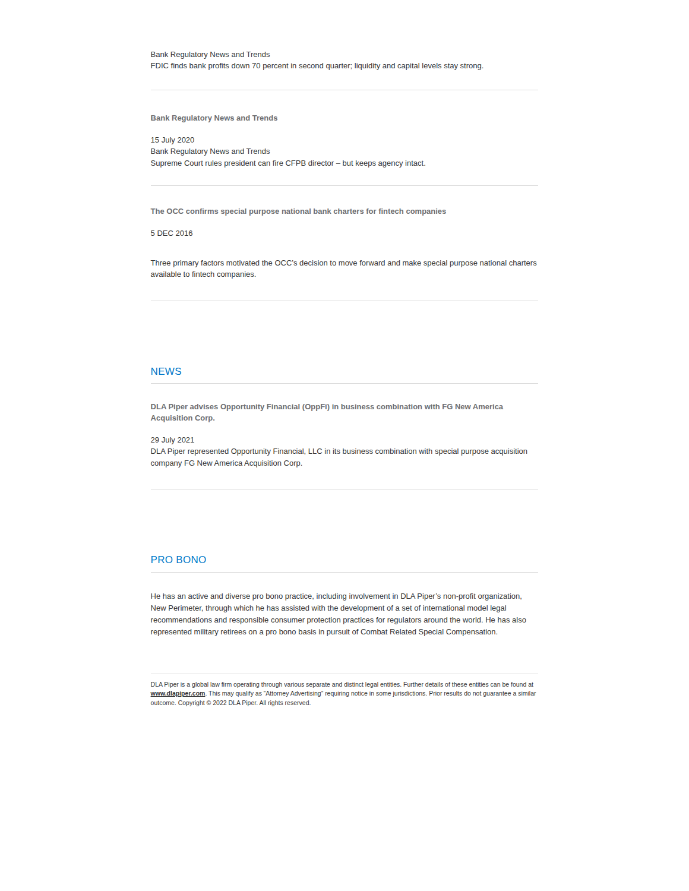Bank Regulatory News and Trends
FDIC finds bank profits down 70 percent in second quarter; liquidity and capital levels stay strong.
Bank Regulatory News and Trends
15 July 2020
Bank Regulatory News and Trends
Supreme Court rules president can fire CFPB director – but keeps agency intact.
The OCC confirms special purpose national bank charters for fintech companies
5 DEC 2016
Three primary factors motivated the OCC’s decision to move forward and make special purpose national charters available to fintech companies.
NEWS
DLA Piper advises Opportunity Financial (OppFi) in business combination with FG New America Acquisition Corp.
29 July 2021
DLA Piper represented Opportunity Financial, LLC in its business combination with special purpose acquisition company FG New America Acquisition Corp.
PRO BONO
He has an active and diverse pro bono practice, including involvement in DLA Piper’s non-profit organization, New Perimeter, through which he has assisted with the development of a set of international model legal recommendations and responsible consumer protection practices for regulators around the world. He has also represented military retirees on a pro bono basis in pursuit of Combat Related Special Compensation.
DLA Piper is a global law firm operating through various separate and distinct legal entities. Further details of these entities can be found at www.dlapiper.com. This may qualify as “Attorney Advertising” requiring notice in some jurisdictions. Prior results do not guarantee a similar outcome. Copyright © 2022 DLA Piper. All rights reserved.